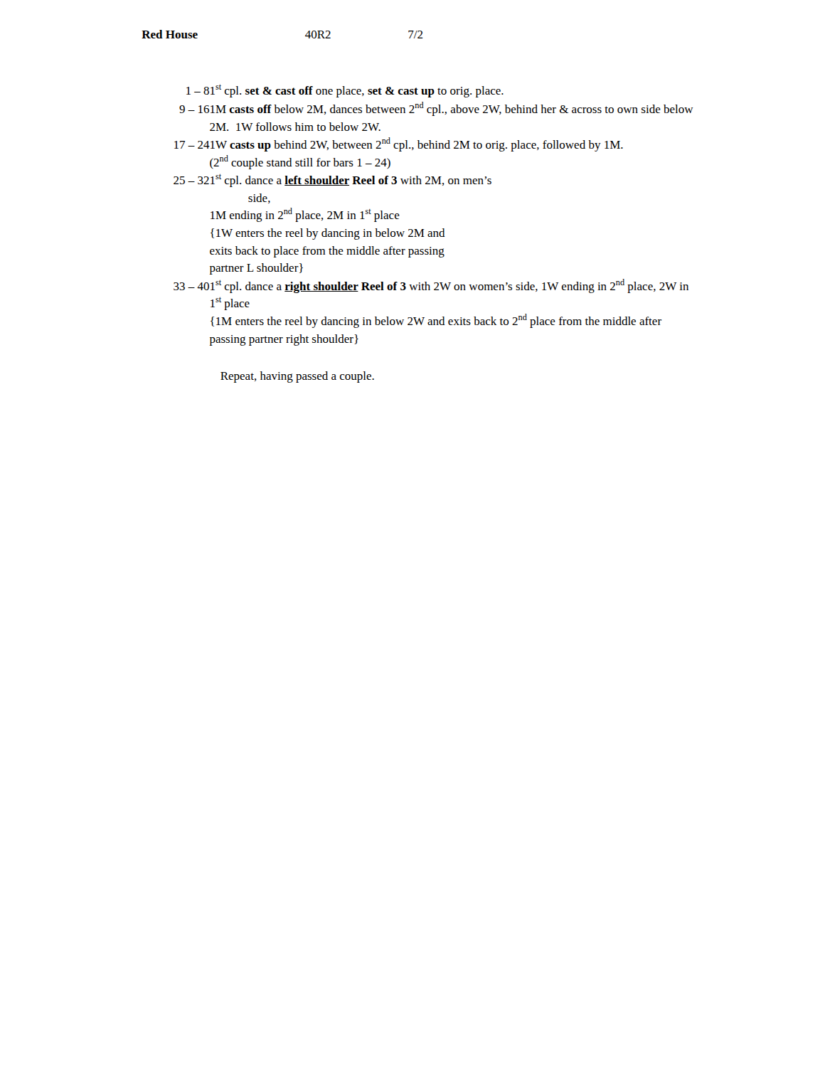Red House 40R2 7/2
| 1 – 8 | 1 st cpl. set & cast off one place, set & cast up to orig. place. |
| 9 – 16 | 1M casts off below 2M, dances between 2 nd cpl., above 2W, behind her & across to own side below 2M. 1W follows him to below 2W. |
| 17 – 24 | 1W casts up behind 2W, between 2 nd cpl., behind 2M to orig. place, followed by 1M. (2 nd couple stand still for bars 1 – 24) |
| 25 – 32 | 1 st cpl. dance a left shoulder Reel of 3 with 2M, on men’s side, 1M ending in 2 nd place, 2M in 1 st place {1W enters the reel by dancing in below 2M and exits back to place from the middle after passing partner L shoulder} |
| 33 – 40 | 1 st cpl. dance a right shoulder Reel of 3 with 2W on women’s side, 1W ending in 2 nd place, 2W in 1 st place {1M enters the reel by dancing in below 2W and exits back to 2 nd place from the middle after passing partner right shoulder} |
Repeat, having passed a couple.